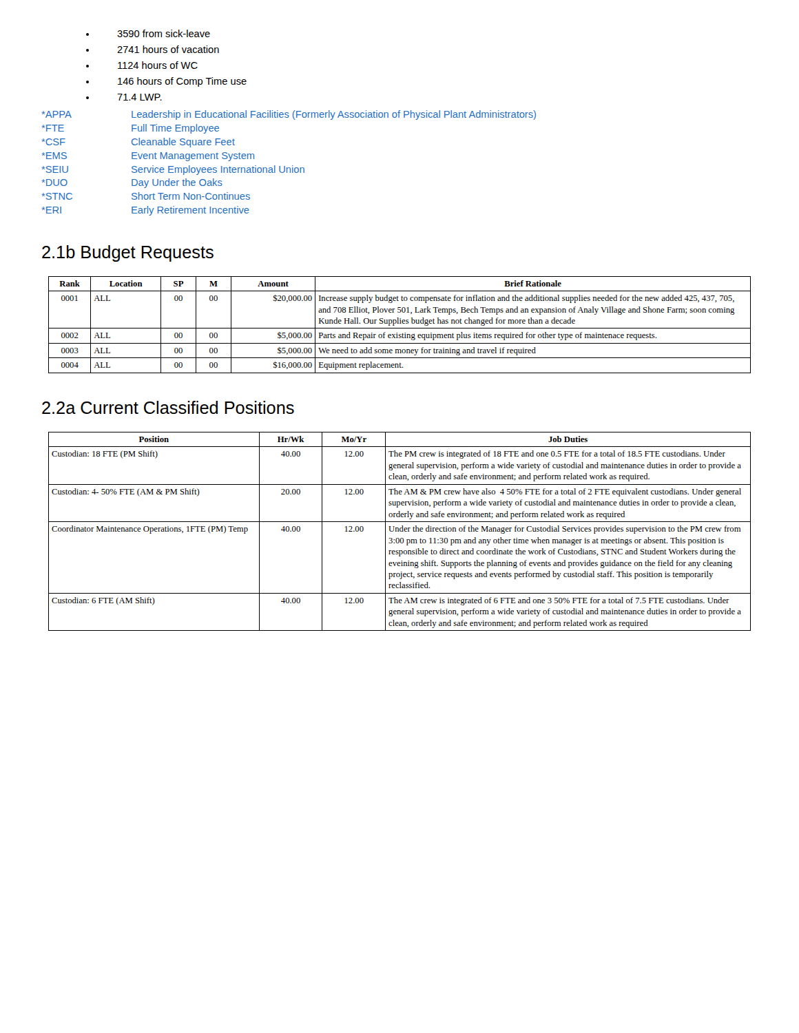3590 from sick-leave
2741 hours of vacation
1124 hours of WC
146 hours of Comp Time use
71.4 LWP.
*APPALeadership in Educational Facilities (Formerly Association of Physical Plant Administrators)
*FTEFull Time Employee
*CSFCleanable Square Feet
*EMSEvent Management System
*SEIUService Employees International Union
*DUODay Under the Oaks
*STNCShort Term Non-Continues
*ERIEarly Retirement Incentive
2.1b Budget Requests
| Rank | Location | SP | M | Amount | Brief Rationale |
| --- | --- | --- | --- | --- | --- |
| 0001 | ALL | 00 | 00 | $20,000.00 | Increase supply budget to compensate for inflation and the additional supplies needed for the new added 425, 437, 705, and 708 Elliot, Plover 501, Lark Temps, Bech Temps and an expansion of Analy Village and Shone Farm; soon coming Kunde Hall. Our Supplies budget has not changed for more than a decade |
| 0002 | ALL | 00 | 00 | $5,000.00 | Parts and Repair of existing equipment plus items required for other type of maintenace requests. |
| 0003 | ALL | 00 | 00 | $5,000.00 | We need to add some money for training and travel if required |
| 0004 | ALL | 00 | 00 | $16,000.00 | Equipment replacement. |
2.2a Current Classified Positions
| Position | Hr/Wk | Mo/Yr | Job Duties |
| --- | --- | --- | --- |
| Custodian: 18 FTE (PM Shift) | 40.00 | 12.00 | The PM crew is integrated of 18 FTE and one 0.5 FTE for a total of 18.5 FTE custodians. Under general supervision, perform a wide variety of custodial and maintenance duties in order to provide a clean, orderly and safe environment; and perform related work as required. |
| Custodian: 4- 50% FTE (AM & PM Shift) | 20.00 | 12.00 | The AM & PM crew have also 4 50% FTE for a total of 2 FTE equivalent custodians. Under general supervision, perform a wide variety of custodial and maintenance duties in order to provide a clean, orderly and safe environment; and perform related work as required |
| Coordinator Maintenance Operations, 1FTE (PM) Temp | 40.00 | 12.00 | Under the direction of the Manager for Custodial Services provides supervision to the PM crew from 3:00 pm to 11:30 pm and any other time when manager is at meetings or absent. This position is responsible to direct and coordinate the work of Custodians, STNC and Student Workers during the eveining shift. Supports the planning of events and provides guidance on the field for any cleaning project, service requests and events performed by custodial staff. This position is temporarily reclassified. |
| Custodian: 6 FTE (AM Shift) | 40.00 | 12.00 | The AM crew is integrated of 6 FTE and one 3 50% FTE for a total of 7.5 FTE custodians. Under general supervision, perform a wide variety of custodial and maintenance duties in order to provide a clean, orderly and safe environment; and perform related work as required |